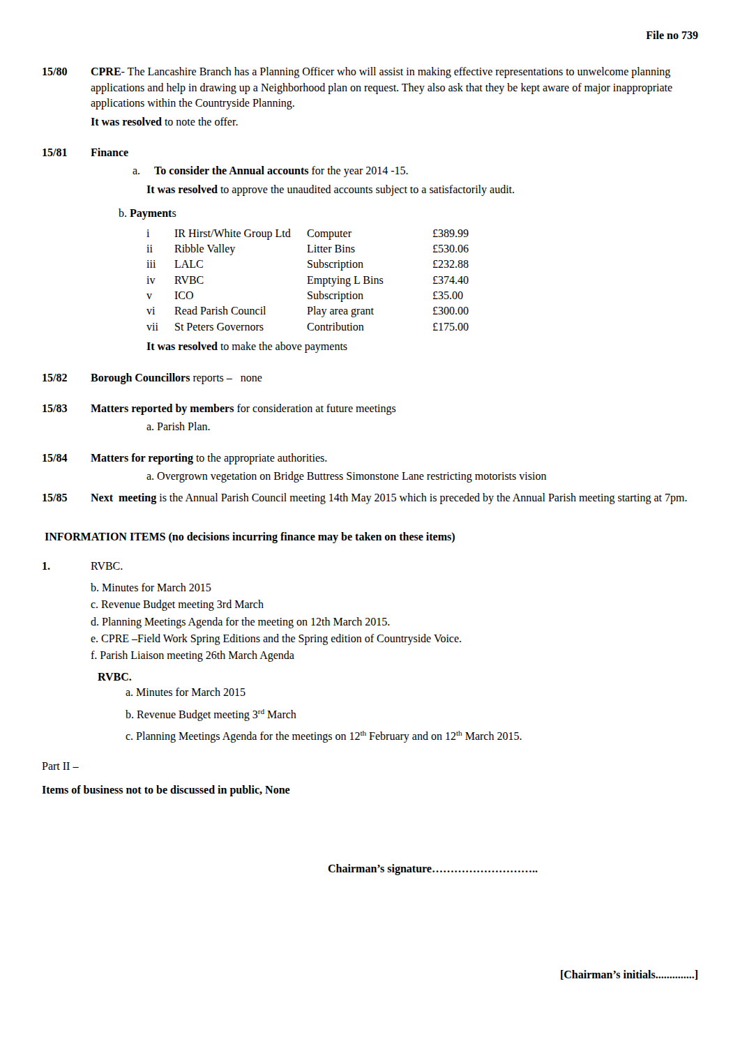File no 739
15/80
CPRE- The Lancashire Branch has a Planning Officer who will assist in making effective representations to unwelcome planning applications and help in drawing up a Neighborhood plan on request. They also ask that they be kept aware of major inappropriate applications within the Countryside Planning.
It was resolved to note the offer.
15/81
Finance
a. To consider the Annual accounts for the year 2014 -15.
It was resolved to approve the unaudited accounts subject to a satisfactorily audit.
b. Payments
| i | IR Hirst/White Group Ltd | Computer | £389.99 |
| ii | Ribble Valley | Litter Bins | £530.06 |
| iii | LALC | Subscription | £232.88 |
| iv | RVBC | Emptying L Bins | £374.40 |
| v | ICO | Subscription | £35.00 |
| vi | Read Parish Council | Play area grant | £300.00 |
| vii | St Peters Governors | Contribution | £175.00 |
It was resolved to make the above payments
15/82
Borough Councillors reports – none
15/83
Matters reported by members for consideration at future meetings
a. Parish Plan.
15/84
Matters for reporting to the appropriate authorities.
a. Overgrown vegetation on Bridge Buttress Simonstone Lane restricting motorists vision
15/85
Next meeting is the Annual Parish Council meeting 14th May 2015 which is preceded by the Annual Parish meeting starting at 7pm.
INFORMATION ITEMS (no decisions incurring finance may be taken on these items)
1.
RVBC.
b. Minutes for March 2015
c. Revenue Budget meeting 3rd March
d. Planning Meetings Agenda for the meeting on 12th March 2015.
e. CPRE –Field Work Spring Editions and the Spring edition of Countryside Voice.
f. Parish Liaison meeting 26th March Agenda
RVBC.
a. Minutes for March 2015
b. Revenue Budget meeting 3rd March
c. Planning Meetings Agenda for the meetings on 12th February and on 12th March 2015.
Part II –
Items of business not to be discussed in public, None
Chairman’s signature………………………..
[Chairman’s initials..............]